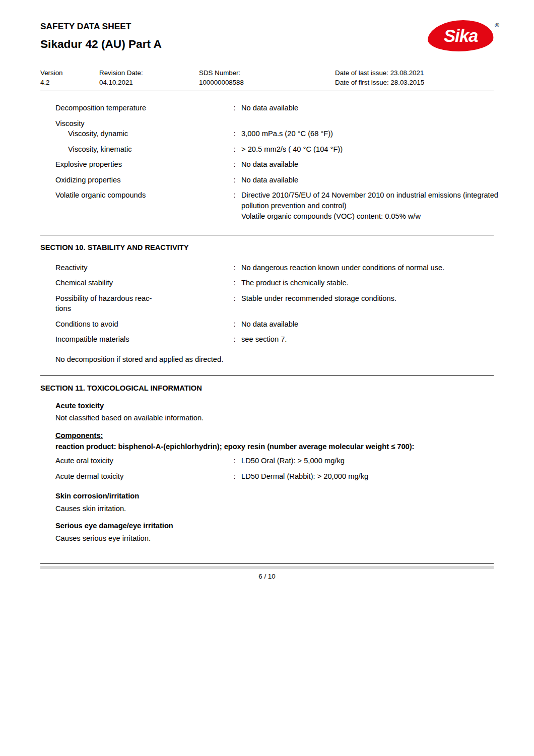SAFETY DATA SHEET
Sikadur 42 (AU) Part A
Sika ®
| Version 4.2 | Revision Date: 04.10.2021 | SDS Number: 100000008588 | Date of last issue: 23.08.2021 Date of first issue: 28.03.2015 |
| Decomposition temperature | : | No data available |
| Viscosity Viscosity, dynamic | : | 3,000 mPa.s (20 °C (68 °F)) |
| Viscosity, kinematic | : | > 20.5 mm2/s ( 40 °C (104 °F)) |
| Explosive properties | : | No data available |
| Oxidizing properties | : | No data available |
| Volatile organic compounds | : | Directive 2010/75/EU of 24 November 2010 on industrial emissions (integrated pollution prevention and control) Volatile organic compounds (VOC) content: 0.05% w/w |
SECTION 10. STABILITY AND REACTIVITY
| Reactivity | : | No dangerous reaction known under conditions of normal use. |
| Chemical stability | : | The product is chemically stable. |
| Possibility of hazardous reac- tions | : | Stable under recommended storage conditions. |
| Conditions to avoid | : | No data available |
| Incompatible materials | : | see section 7. |
No decomposition if stored and applied as directed.
SECTION 11. TOXICOLOGICAL INFORMATION
Acute toxicity
Not classified based on available information.
Components:
reaction product: bisphenol-A-(epichlorhydrin); epoxy resin (number average molecular weight ≤ 700):
| Acute oral toxicity | : | LD50 Oral (Rat): > 5,000 mg/kg |
| Acute dermal toxicity | : | LD50 Dermal (Rabbit): > 20,000 mg/kg |
Skin corrosion/irritation
Causes skin irritation.
Serious eye damage/eye irritation
Causes serious eye irritation.
6 / 10